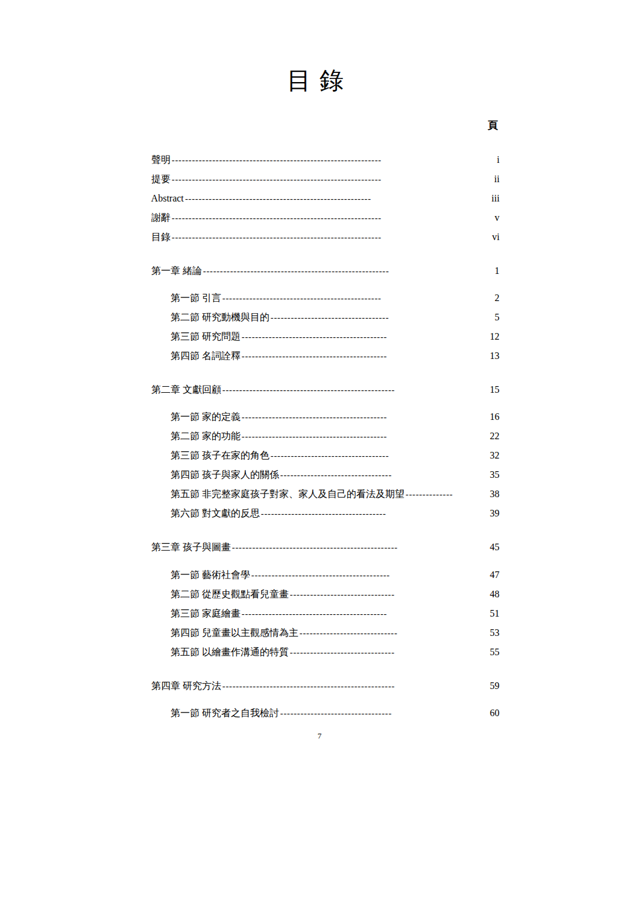目錄
頁
聲明--------------------------------------------------------------i
提要--------------------------------------------------------------ii
Abstract-------------------------------------------------------iii
謝辭--------------------------------------------------------------v
目錄--------------------------------------------------------------vi
第一章 緒論-------------------------------------------------------1
第一節 引言-----------------------------------------------2
第二節 研究動機與目的-----------------------------------5
第三節 研究問題-------------------------------------------12
第四節 名詞詮釋-------------------------------------------13
第二章 文獻回顧---------------------------------------------------15
第一節 家的定義-------------------------------------------16
第二節 家的功能-------------------------------------------22
第三節 孩子在家的角色-----------------------------------32
第四節 孩子與家人的關係---------------------------------35
第五節 非完整家庭孩子對家、家人及自己的看法及期望--------------38
第六節 對文獻的反思-------------------------------------39
第三章 孩子與圖畫-------------------------------------------------45
第一節 藝術社會學-----------------------------------------47
第二節 從歷史觀點看兒童畫-------------------------------48
第三節 家庭繪畫-------------------------------------------51
第四節 兒童畫以主觀感情為主-----------------------------53
第五節 以繪畫作溝通的特質-------------------------------55
第四章 研究方法---------------------------------------------------59
第一節 研究者之自我檢討---------------------------------60
7